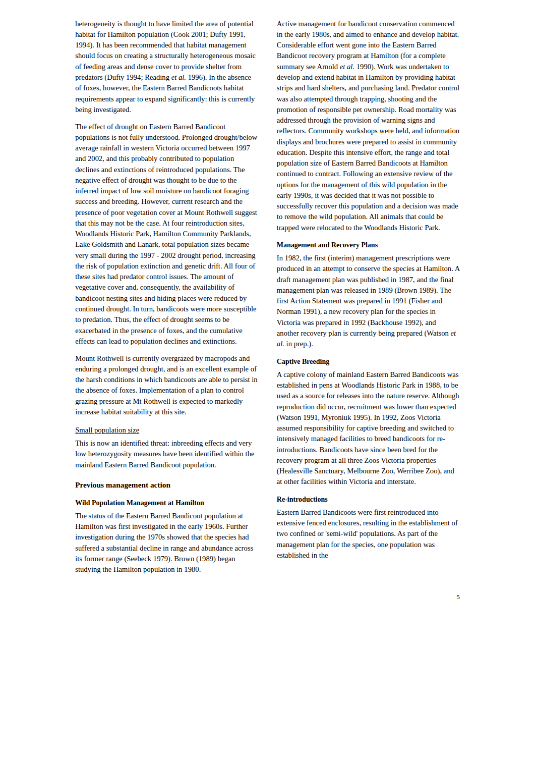heterogeneity is thought to have limited the area of potential habitat for Hamilton population (Cook 2001; Dufty 1991, 1994). It has been recommended that habitat management should focus on creating a structurally heterogeneous mosaic of feeding areas and dense cover to provide shelter from predators (Dufty 1994; Reading et al. 1996). In the absence of foxes, however, the Eastern Barred Bandicoots habitat requirements appear to expand significantly: this is currently being investigated.
The effect of drought on Eastern Barred Bandicoot populations is not fully understood. Prolonged drought/below average rainfall in western Victoria occurred between 1997 and 2002, and this probably contributed to population declines and extinctions of reintroduced populations. The negative effect of drought was thought to be due to the inferred impact of low soil moisture on bandicoot foraging success and breeding. However, current research and the presence of poor vegetation cover at Mount Rothwell suggest that this may not be the case. At four reintroduction sites, Woodlands Historic Park, Hamilton Community Parklands, Lake Goldsmith and Lanark, total population sizes became very small during the 1997 - 2002 drought period, increasing the risk of population extinction and genetic drift. All four of these sites had predator control issues. The amount of vegetative cover and, consequently, the availability of bandicoot nesting sites and hiding places were reduced by continued drought. In turn, bandicoots were more susceptible to predation. Thus, the effect of drought seems to be exacerbated in the presence of foxes, and the cumulative effects can lead to population declines and extinctions.
Mount Rothwell is currently overgrazed by macropods and enduring a prolonged drought, and is an excellent example of the harsh conditions in which bandicoots are able to persist in the absence of foxes. Implementation of a plan to control grazing pressure at Mt Rothwell is expected to markedly increase habitat suitability at this site.
Small population size
This is now an identified threat: inbreeding effects and very low heterozygosity measures have been identified within the mainland Eastern Barred Bandicoot population.
Previous management action
Wild Population Management at Hamilton
The status of the Eastern Barred Bandicoot population at Hamilton was first investigated in the early 1960s. Further investigation during the 1970s showed that the species had suffered a substantial decline in range and abundance across its former range (Seebeck 1979). Brown (1989) began studying the Hamilton population in 1980.
Active management for bandicoot conservation commenced in the early 1980s, and aimed to enhance and develop habitat. Considerable effort went gone into the Eastern Barred Bandicoot recovery program at Hamilton (for a complete summary see Arnold et al. 1990). Work was undertaken to develop and extend habitat in Hamilton by providing habitat strips and hard shelters, and purchasing land. Predator control was also attempted through trapping, shooting and the promotion of responsible pet ownership. Road mortality was addressed through the provision of warning signs and reflectors. Community workshops were held, and information displays and brochures were prepared to assist in community education. Despite this intensive effort, the range and total population size of Eastern Barred Bandicoots at Hamilton continued to contract. Following an extensive review of the options for the management of this wild population in the early 1990s, it was decided that it was not possible to successfully recover this population and a decision was made to remove the wild population. All animals that could be trapped were relocated to the Woodlands Historic Park.
Management and Recovery Plans
In 1982, the first (interim) management prescriptions were produced in an attempt to conserve the species at Hamilton. A draft management plan was published in 1987, and the final management plan was released in 1989 (Brown 1989). The first Action Statement was prepared in 1991 (Fisher and Norman 1991), a new recovery plan for the species in Victoria was prepared in 1992 (Backhouse 1992), and another recovery plan is currently being prepared (Watson et al. in prep.).
Captive Breeding
A captive colony of mainland Eastern Barred Bandicoots was established in pens at Woodlands Historic Park in 1988, to be used as a source for releases into the nature reserve. Although reproduction did occur, recruitment was lower than expected (Watson 1991, Myroniuk 1995). In 1992, Zoos Victoria assumed responsibility for captive breeding and switched to intensively managed facilities to breed bandicoots for re-introductions. Bandicoots have since been bred for the recovery program at all three Zoos Victoria properties (Healesville Sanctuary, Melbourne Zoo, Werribee Zoo), and at other facilities within Victoria and interstate.
Re-introductions
Eastern Barred Bandicoots were first reintroduced into extensive fenced enclosures, resulting in the establishment of two confined or 'semi-wild' populations. As part of the management plan for the species, one population was established in the
5